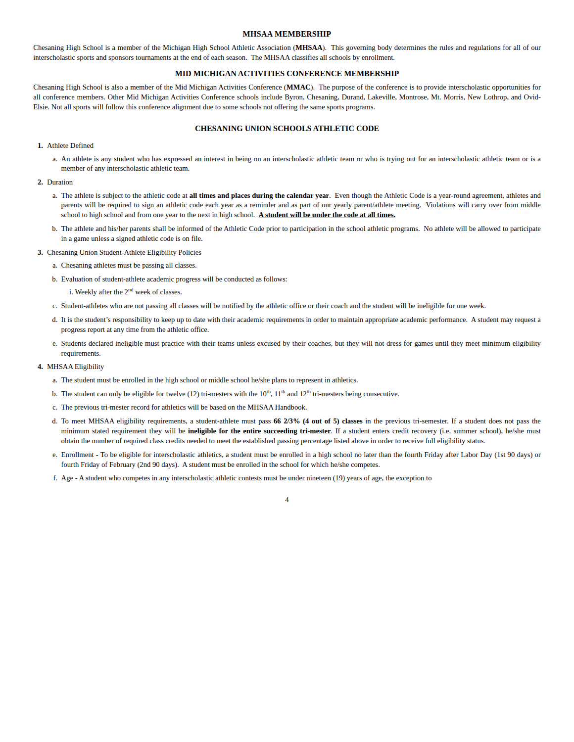MHSAA MEMBERSHIP
Chesaning High School is a member of the Michigan High School Athletic Association (MHSAA). This governing body determines the rules and regulations for all of our interscholastic sports and sponsors tournaments at the end of each season. The MHSAA classifies all schools by enrollment.
MID MICHIGAN ACTIVITIES CONFERENCE MEMBERSHIP
Chesaning High School is also a member of the Mid Michigan Activities Conference (MMAC). The purpose of the conference is to provide interscholastic opportunities for all conference members. Other Mid Michigan Activities Conference schools include Byron, Chesaning, Durand, Lakeville, Montrose, Mt. Morris, New Lothrop, and Ovid-Elsie. Not all sports will follow this conference alignment due to some schools not offering the same sports programs.
CHESANING UNION SCHOOLS ATHLETIC CODE
Athlete Defined
An athlete is any student who has expressed an interest in being on an interscholastic athletic team or who is trying out for an interscholastic athletic team or is a member of any interscholastic athletic team.
Duration
The athlete is subject to the athletic code at all times and places during the calendar year. Even though the Athletic Code is a year-round agreement, athletes and parents will be required to sign an athletic code each year as a reminder and as part of our yearly parent/athlete meeting. Violations will carry over from middle school to high school and from one year to the next in high school. A student will be under the code at all times.
The athlete and his/her parents shall be informed of the Athletic Code prior to participation in the school athletic programs. No athlete will be allowed to participate in a game unless a signed athletic code is on file.
Chesaning Union Student-Athlete Eligibility Policies
Chesaning athletes must be passing all classes.
Evaluation of student-athlete academic progress will be conducted as follows:
Weekly after the 2nd week of classes.
Student-athletes who are not passing all classes will be notified by the athletic office or their coach and the student will be ineligible for one week.
It is the student’s responsibility to keep up to date with their academic requirements in order to maintain appropriate academic performance. A student may request a progress report at any time from the athletic office.
Students declared ineligible must practice with their teams unless excused by their coaches, but they will not dress for games until they meet minimum eligibility requirements.
MHSAA Eligibility
The student must be enrolled in the high school or middle school he/she plans to represent in athletics.
The student can only be eligible for twelve (12) tri-mesters with the 10th, 11th and 12th tri-mesters being consecutive.
The previous tri-mester record for athletics will be based on the MHSAA Handbook.
To meet MHSAA eligibility requirements, a student-athlete must pass 66 2/3% (4 out of 5) classes in the previous tri-semester. If a student does not pass the minimum stated requirement they will be ineligible for the entire succeeding tri-mester. If a student enters credit recovery (i.e. summer school), he/she must obtain the number of required class credits needed to meet the established passing percentage listed above in order to receive full eligibility status.
Enrollment - To be eligible for interscholastic athletics, a student must be enrolled in a high school no later than the fourth Friday after Labor Day (1st 90 days) or fourth Friday of February (2nd 90 days). A student must be enrolled in the school for which he/she competes.
Age - A student who competes in any interscholastic athletic contests must be under nineteen (19) years of age, the exception to
4